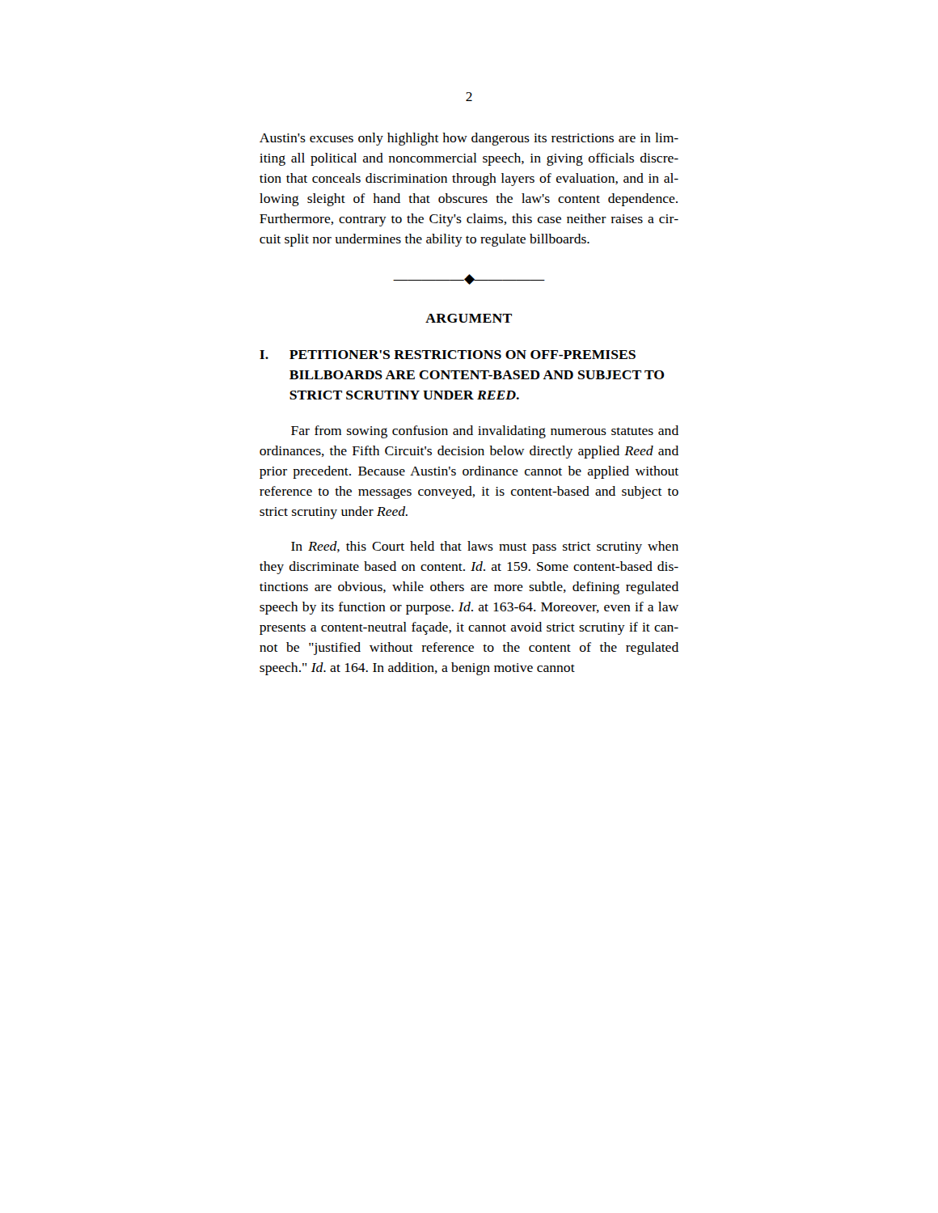2
Austin's excuses only highlight how dangerous its restrictions are in limiting all political and noncommercial speech, in giving officials discretion that conceals discrimination through layers of evaluation, and in allowing sleight of hand that obscures the law's content dependence. Furthermore, contrary to the City's claims, this case neither raises a circuit split nor undermines the ability to regulate billboards.
—————◆—————
ARGUMENT
I.
PETITIONER'S RESTRICTIONS ON OFF-PREMISES BILLBOARDS ARE CONTENT-BASED AND SUBJECT TO STRICT SCRUTINY UNDER REED.
Far from sowing confusion and invalidating numerous statutes and ordinances, the Fifth Circuit's decision below directly applied Reed and prior precedent. Because Austin's ordinance cannot be applied without reference to the messages conveyed, it is content-based and subject to strict scrutiny under Reed.
In Reed, this Court held that laws must pass strict scrutiny when they discriminate based on content. Id. at 159. Some content-based distinctions are obvious, while others are more subtle, defining regulated speech by its function or purpose. Id. at 163-64. Moreover, even if a law presents a content-neutral façade, it cannot avoid strict scrutiny if it cannot be "justified without reference to the content of the regulated speech." Id. at 164. In addition, a benign motive cannot